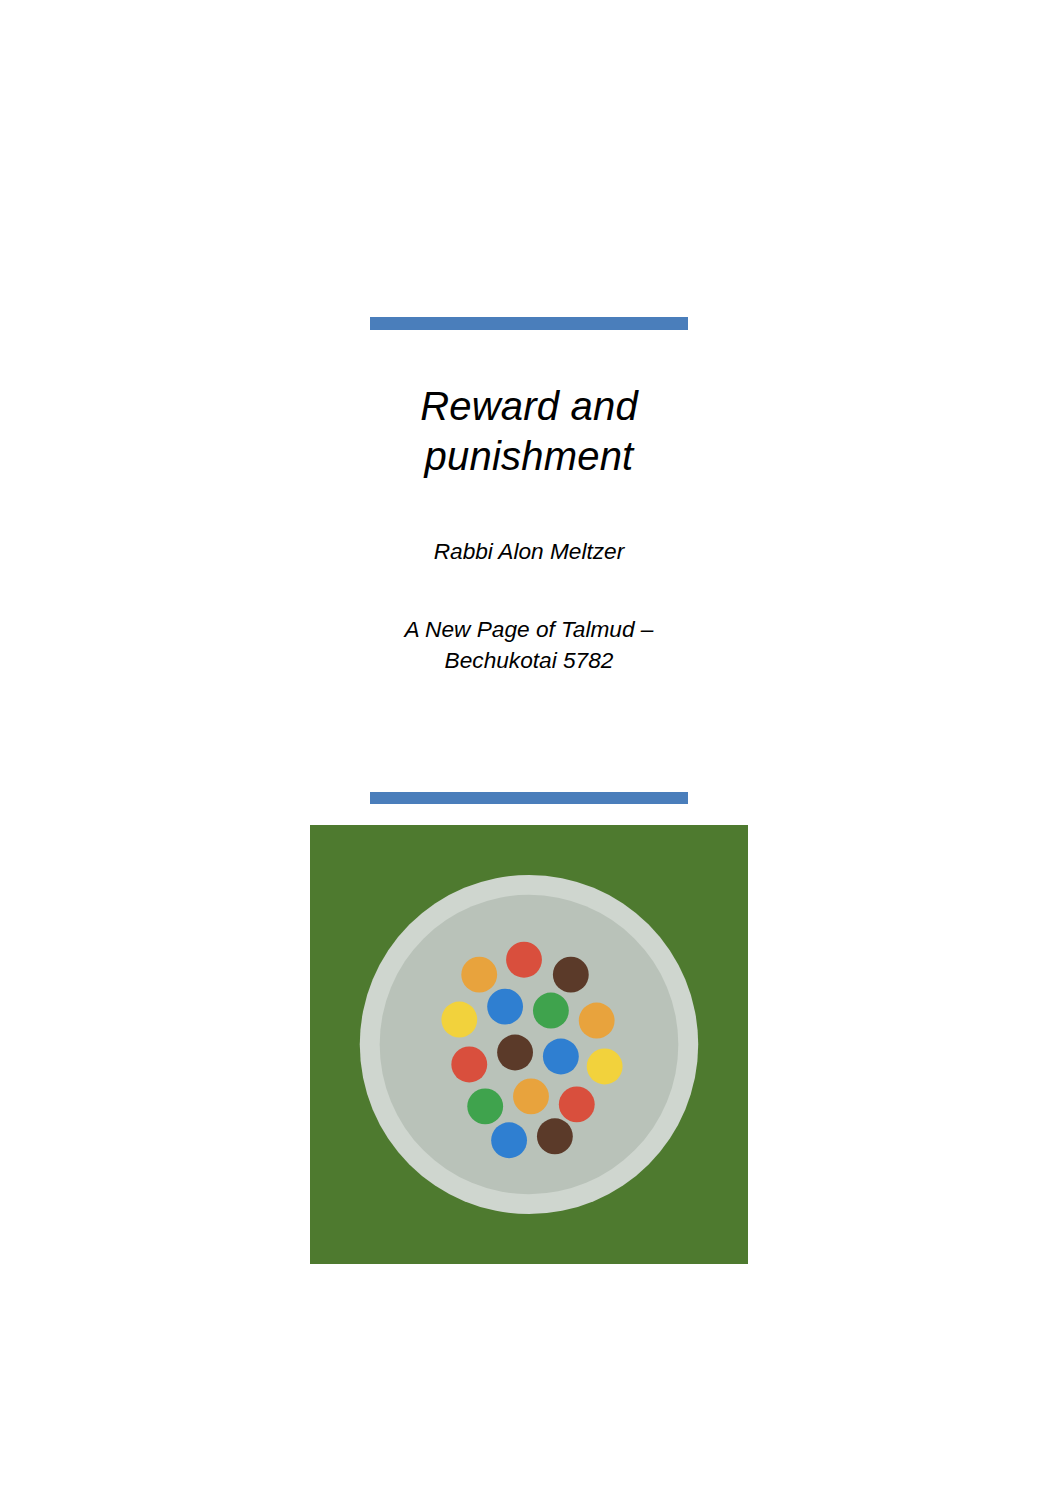Reward and punishment
Rabbi Alon Meltzer
A New Page of Talmud – Bechukotai 5782